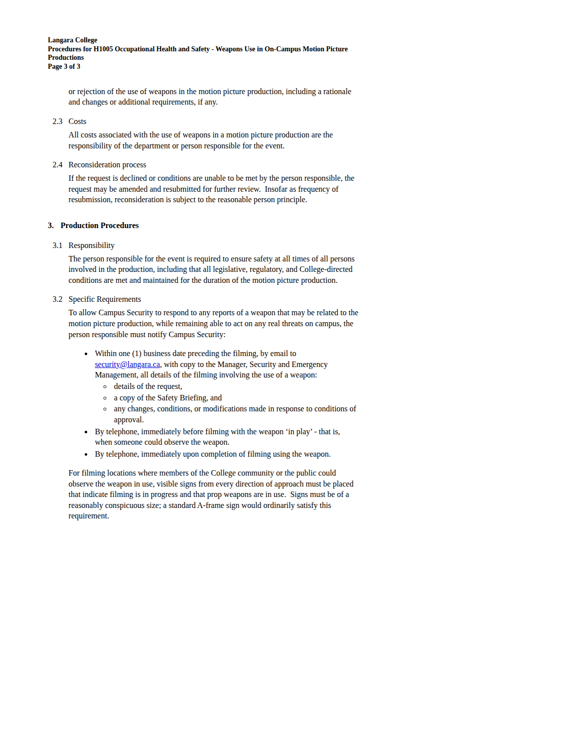Langara College
Procedures for H1005 Occupational Health and Safety - Weapons Use in On-Campus Motion Picture Productions
Page 3 of 3
or rejection of the use of weapons in the motion picture production, including a rationale and changes or additional requirements, if any.
2.3 Costs
All costs associated with the use of weapons in a motion picture production are the responsibility of the department or person responsible for the event.
2.4 Reconsideration process
If the request is declined or conditions are unable to be met by the person responsible, the request may be amended and resubmitted for further review. Insofar as frequency of resubmission, reconsideration is subject to the reasonable person principle.
3. Production Procedures
3.1 Responsibility
The person responsible for the event is required to ensure safety at all times of all persons involved in the production, including that all legislative, regulatory, and College-directed conditions are met and maintained for the duration of the motion picture production.
3.2 Specific Requirements
To allow Campus Security to respond to any reports of a weapon that may be related to the motion picture production, while remaining able to act on any real threats on campus, the person responsible must notify Campus Security:
Within one (1) business date preceding the filming, by email to security@langara.ca, with copy to the Manager, Security and Emergency Management, all details of the filming involving the use of a weapon:
details of the request,
a copy of the Safety Briefing, and
any changes, conditions, or modifications made in response to conditions of approval.
By telephone, immediately before filming with the weapon ‘in play’ - that is, when someone could observe the weapon.
By telephone, immediately upon completion of filming using the weapon.
For filming locations where members of the College community or the public could observe the weapon in use, visible signs from every direction of approach must be placed that indicate filming is in progress and that prop weapons are in use. Signs must be of a reasonably conspicuous size; a standard A-frame sign would ordinarily satisfy this requirement.